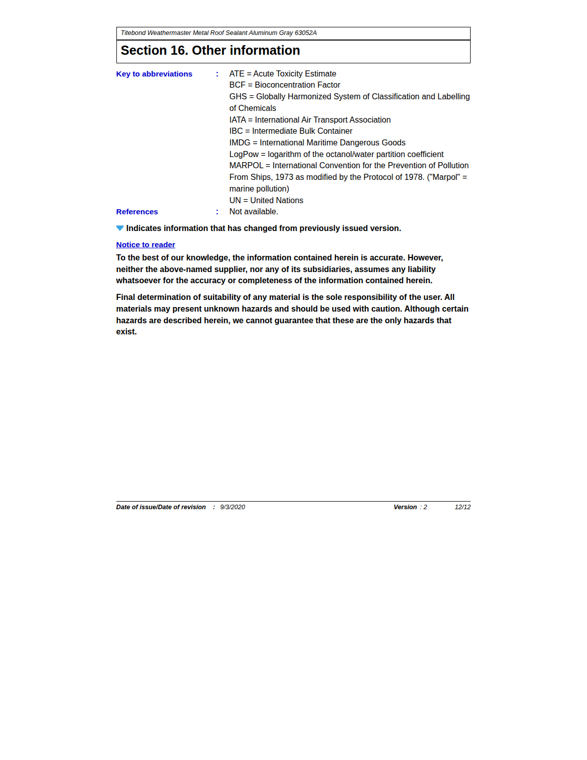Titebond Weathermaster Metal Roof Sealant Aluminum Gray 63052A
Section 16. Other information
| Key to abbreviations | : | ATE = Acute Toxicity Estimate BCF = Bioconcentration Factor GHS = Globally Harmonized System of Classification and Labelling of Chemicals IATA = International Air Transport Association IBC = Intermediate Bulk Container IMDG = International Maritime Dangerous Goods LogPow = logarithm of the octanol/water partition coefficient MARPOL = International Convention for the Prevention of Pollution From Ships, 1973 as modified by the Protocol of 1978. ("Marpol" = marine pollution) UN = United Nations |
| References | : | Not available. |
Indicates information that has changed from previously issued version.
Notice to reader
To the best of our knowledge, the information contained herein is accurate. However, neither the above-named supplier, nor any of its subsidiaries, assumes any liability whatsoever for the accuracy or completeness of the information contained herein.
Final determination of suitability of any material is the sole responsibility of the user. All materials may present unknown hazards and should be used with caution. Although certain hazards are described herein, we cannot guarantee that these are the only hazards that exist.
Date of issue/Date of revision : 9/3/2020 Version: 2 12/12